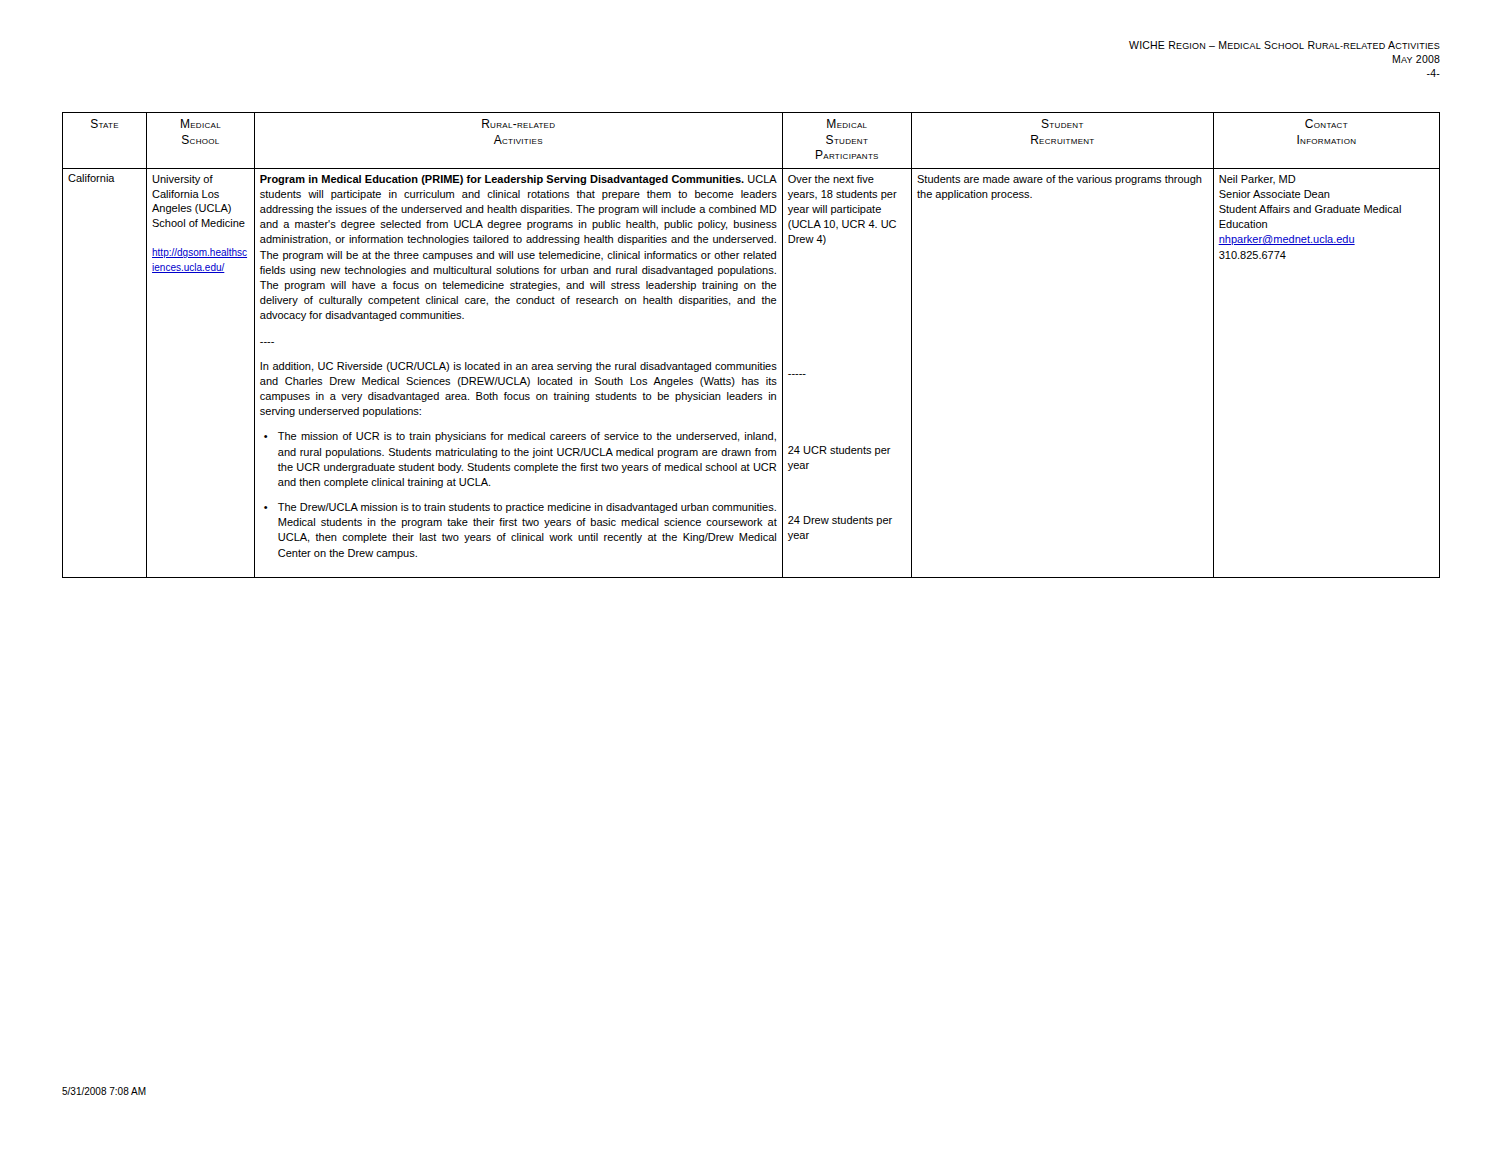WICHE REGION – MEDICAL SCHOOL RURAL-RELATED ACTIVITIES
MAY 2008
-4-
| State | Medical School | Rural-related Activities | Medical Student Participants | Student Recruitment | Contact Information |
| --- | --- | --- | --- | --- | --- |
| California | University of California Los Angeles (UCLA) School of Medicine http://dgsom.healthsciences.ucla.edu/ | Program in Medical Education (PRIME) for Leadership Serving Disadvantaged Communities. UCLA students will participate in curriculum and clinical rotations that prepare them to become leaders addressing the issues of the underserved and health disparities. The program will include a combined MD and a master's degree selected from UCLA degree programs in public health, public policy, business administration, or information technologies tailored to addressing health disparities and the underserved. The program will be at the three campuses and will use telemedicine, clinical informatics or other related fields using new technologies and multicultural solutions for urban and rural disadvantaged populations. The program will have a focus on telemedicine strategies, and will stress leadership training on the delivery of culturally competent clinical care, the conduct of research on health disparities, and the advocacy for disadvantaged communities. ---- In addition, UC Riverside (UCR/UCLA) is located in an area serving the rural disadvantaged communities and Charles Drew Medical Sciences (DREW/UCLA) located in South Los Angeles (Watts) has its campuses in a very disadvantaged area. Both focus on training students to be physician leaders in serving underserved populations: The mission of UCR is to train physicians for medical careers of service to the underserved, inland, and rural populations. Students matriculating to the joint UCR/UCLA medical program are drawn from the UCR undergraduate student body. Students complete the first two years of medical school at UCR and then complete clinical training at UCLA. The Drew/UCLA mission is to train students to practice medicine in disadvantaged urban communities. Medical students in the program take their first two years of basic medical science coursework at UCLA, then complete their last two years of clinical work until recently at the King/Drew Medical Center on the Drew campus. | Over the next five years, 18 students per year will participate (UCLA 10, UCR 4. UC Drew 4) ----- 24 UCR students per year 24 Drew students per year | Students are made aware of the various programs through the application process. | Neil Parker, MD Senior Associate Dean Student Affairs and Graduate Medical Education nhparker@mednet.ucla.edu 310.825.6774 |
5/31/2008 7:08 AM